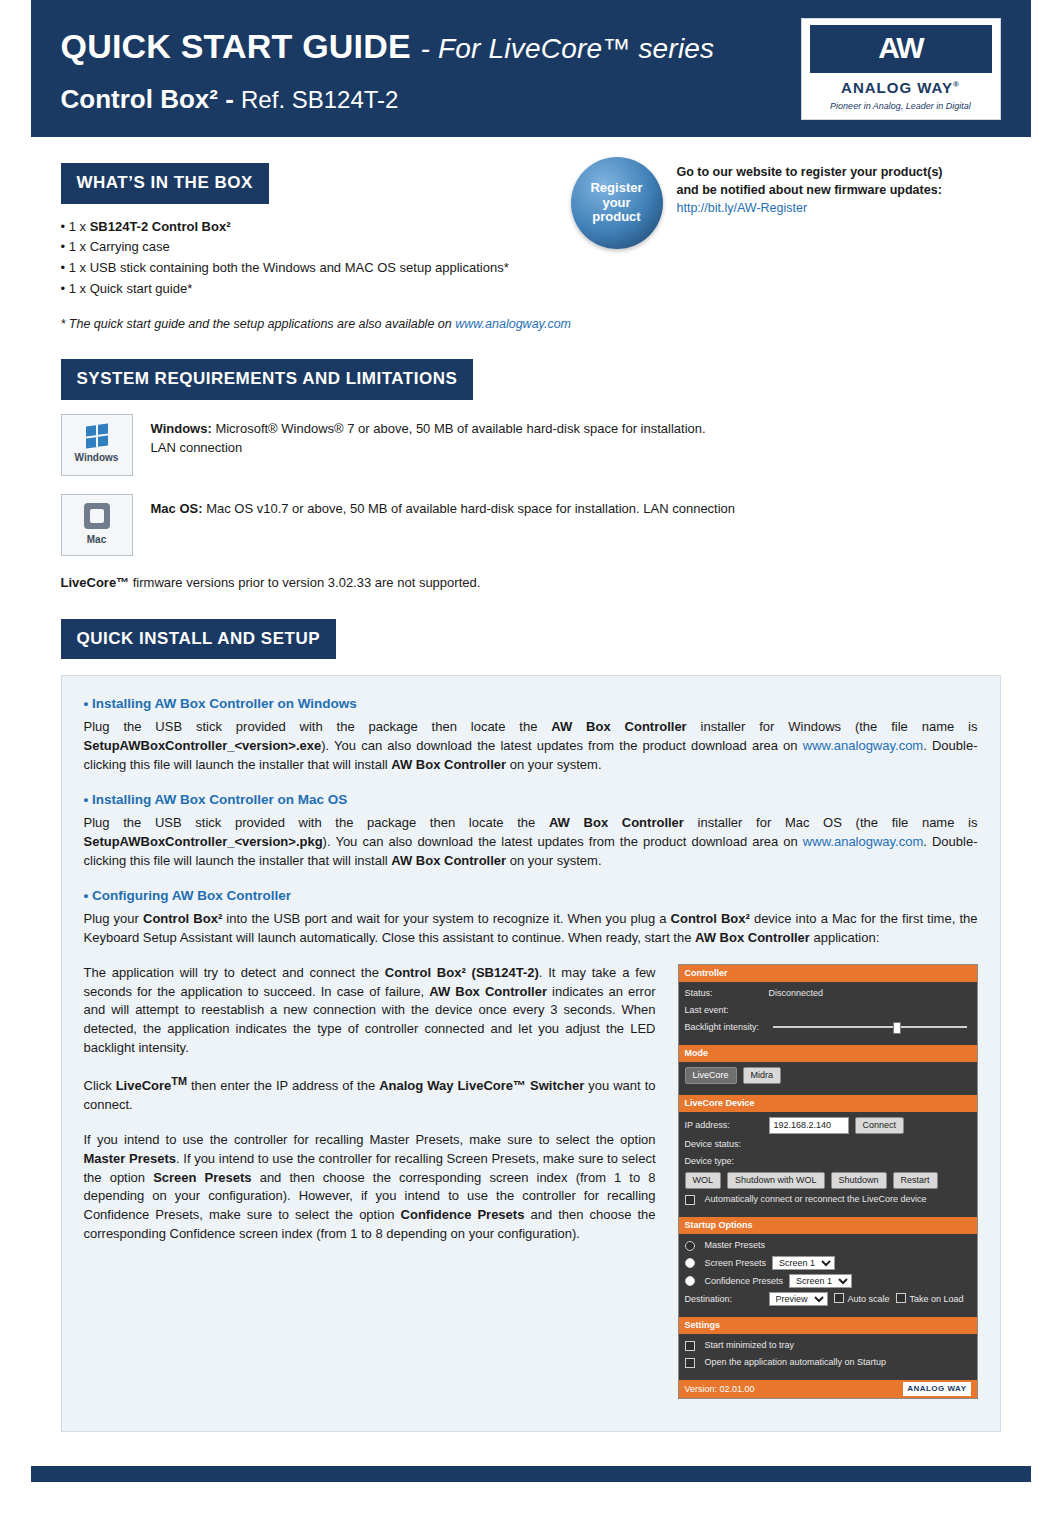QUICK START GUIDE - For LiveCore™ series
Control Box² - Ref. SB124T-2
AW
ANALOG WAY®
Pioneer in Analog, Leader in Digital
Register your product
Go to our website to register your product(s) and be notified about new firmware updates: http://bit.ly/AW-Register
WHAT’S IN THE BOX
1 x SB124T-2 Control Box²
1 x Carrying case
1 x USB stick containing both the Windows and MAC OS setup applications*
1 x Quick start guide*
* The quick start guide and the setup applications are also available on www.analogway.com
SYSTEM REQUIREMENTS AND LIMITATIONS
Windows
Windows: Microsoft® Windows® 7 or above, 50 MB of available hard-disk space for installation.
LAN connection
Mac
Mac OS: Mac OS v10.7 or above, 50 MB of available hard-disk space for installation. LAN connection
LiveCore™ firmware versions prior to version 3.02.33 are not supported.
QUICK INSTALL AND SETUP
Installing AW Box Controller on Windows
Plug the USB stick provided with the package then locate the AW Box Controller installer for Windows (the file name is SetupAWBoxController_<version>.exe). You can also download the latest updates from the product download area on www.analogway.com. Double-clicking this file will launch the installer that will install AW Box Controller on your system.
Installing AW Box Controller on Mac OS
Plug the USB stick provided with the package then locate the AW Box Controller installer for Mac OS (the file name is SetupAWBoxController_<version>.pkg). You can also download the latest updates from the product download area on www.analogway.com. Double-clicking this file will launch the installer that will install AW Box Controller on your system.
Configuring AW Box Controller
Plug your Control Box² into the USB port and wait for your system to recognize it. When you plug a Control Box² device into a Mac for the first time, the Keyboard Setup Assistant will launch automatically. Close this assistant to continue. When ready, start the AW Box Controller application:
Controller
Status: Disconnected
Last event:
Backlight intensity:
Mode
LiveCore Midra
LiveCore Device
IP address: 192.168.2.140 Connect
Device status:
Device type:
WOL Shutdown with WOL Shutdown Restart
Automatically connect or reconnect the LiveCore device
Startup Options
Master Presets
Screen Presets Screen 1
Confidence Presets Screen 1
Destination: Preview Auto scale Take on Load
Settings
Start minimized to tray
Open the application automatically on Startup
Version: 02.01.00 ANALOG WAY
The application will try to detect and connect the Control Box² (SB124T-2). It may take a few seconds for the application to succeed. In case of failure, AW Box Controller indicates an error and will attempt to reestablish a new connection with the device once every 3 seconds. When detected, the application indicates the type of controller connected and let you adjust the LED backlight intensity.
Click LiveCoreTM then enter the IP address of the Analog Way LiveCore™ Switcher you want to connect.
If you intend to use the controller for recalling Master Presets, make sure to select the option Master Presets. If you intend to use the controller for recalling Screen Presets, make sure to select the option Screen Presets and then choose the corresponding screen index (from 1 to 8 depending on your configuration). However, if you intend to use the controller for recalling Confidence Presets, make sure to select the option Confidence Presets and then choose the corresponding Confidence screen index (from 1 to 8 depending on your configuration).